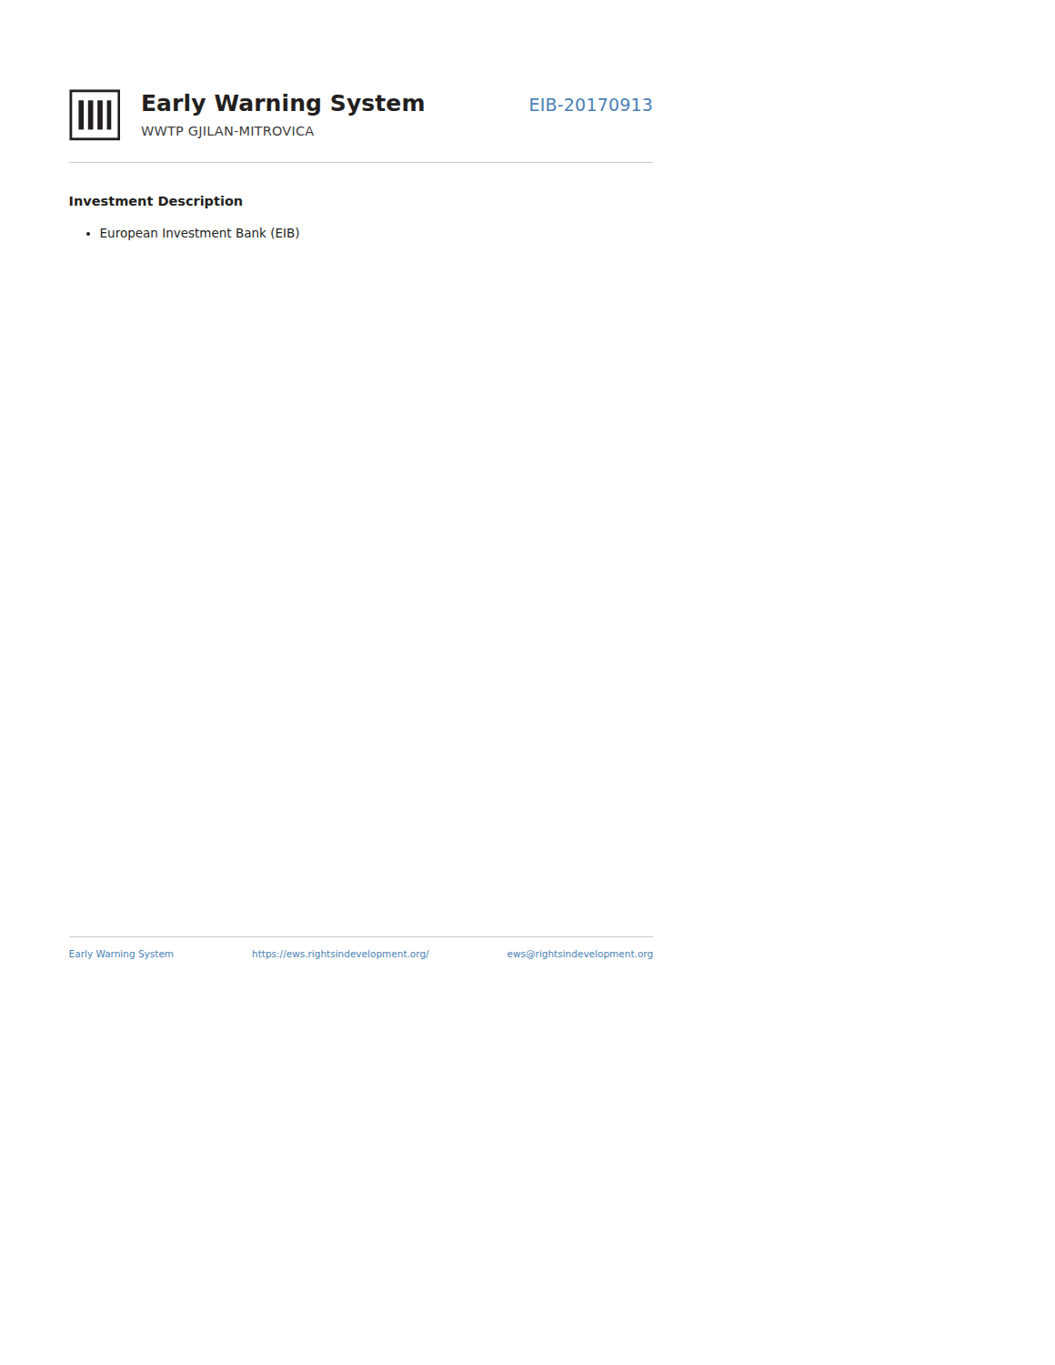Early Warning System
WWTP GJILAN-MITROVICA
EIB-20170913
Investment Description
European Investment Bank (EIB)
Early Warning System
https://ews.rightsindevelopment.org/
ews@rightsindevelopment.org